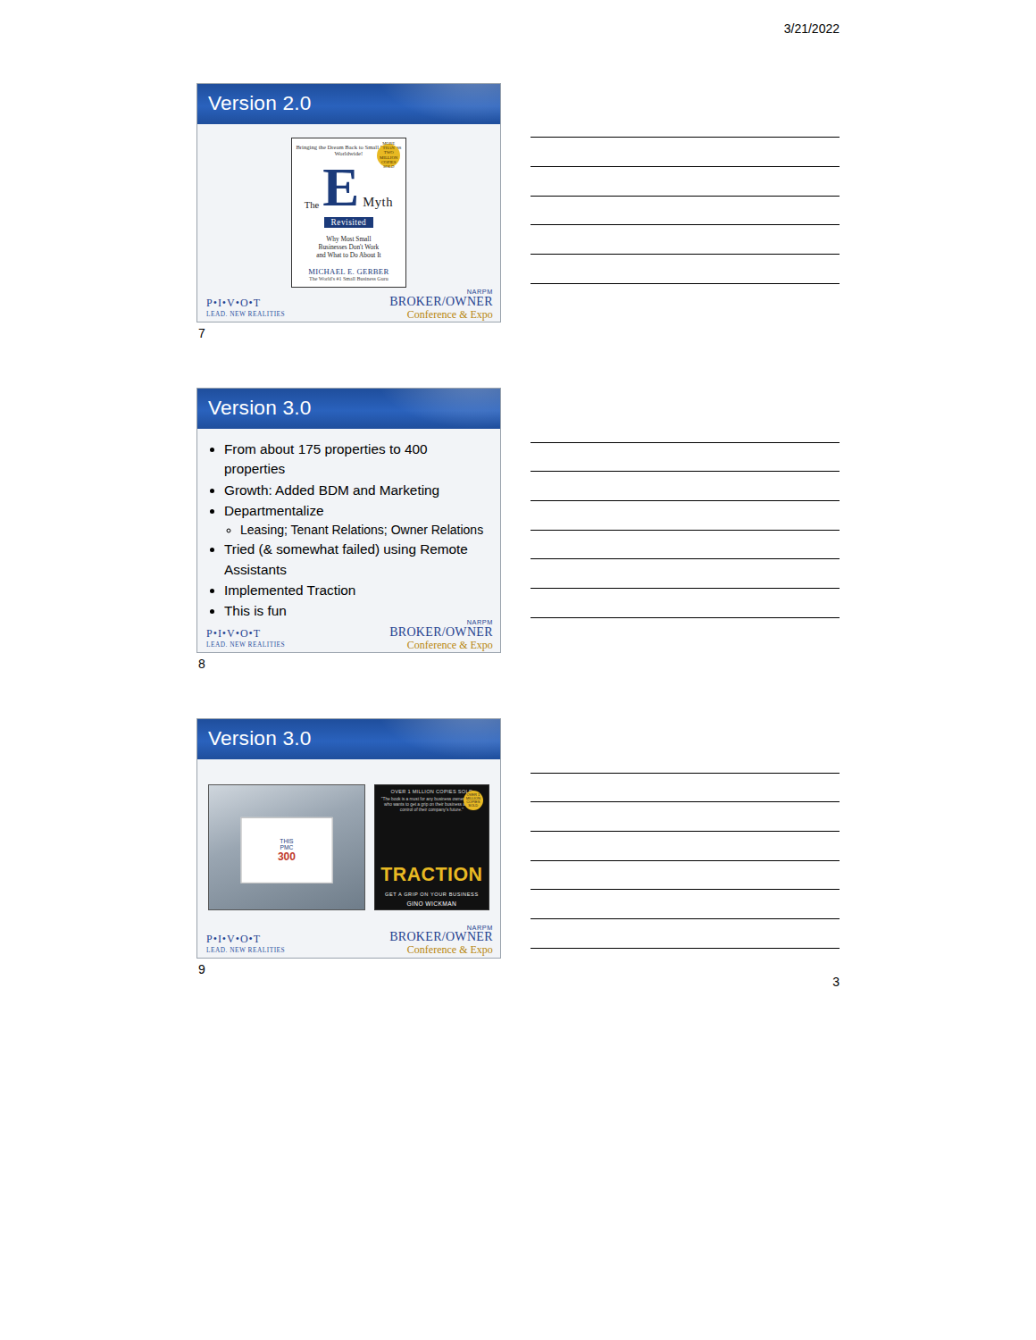3/21/2022
Version 2.0
MORE THAN TWO MILLION COPIES SOLD
Bringing the Dream Back to Small Business Worldwide!
The E Myth
Revisited
Why Most Small
Businesses Don't Work
and What to Do About It
MICHAEL E. GERBER The World's #1 Small Business Guru
P•I•V•O•TLEAD. NEW REALITIES
NARPM
BROKER/OWNER
Conference & Expo
7
Version 3.0
From about 175 properties to 400 properties
Growth: Added BDM and Marketing
Departmentalize
Leasing; Tenant Relations; Owner Relations
Tried (& somewhat failed) using Remote Assistants
Implemented Traction
This is fun
P•I•V•O•TLEAD. NEW REALITIES
NARPM
BROKER/OWNER
Conference & Expo
8
Version 3.0
THIS
PMC
300
OVER 1 MILLION COPIES SOLD
OVER 1 MILLION COPIES SOLD
"The book is a must for any business owner or leader who wants to get a grip on their business and take control of their company's future."
TRACTION
GET A GRIP ON YOUR BUSINESS
GINO WICKMAN
P•I•V•O•TLEAD. NEW REALITIES
NARPM
BROKER/OWNER
Conference & Expo
9
3